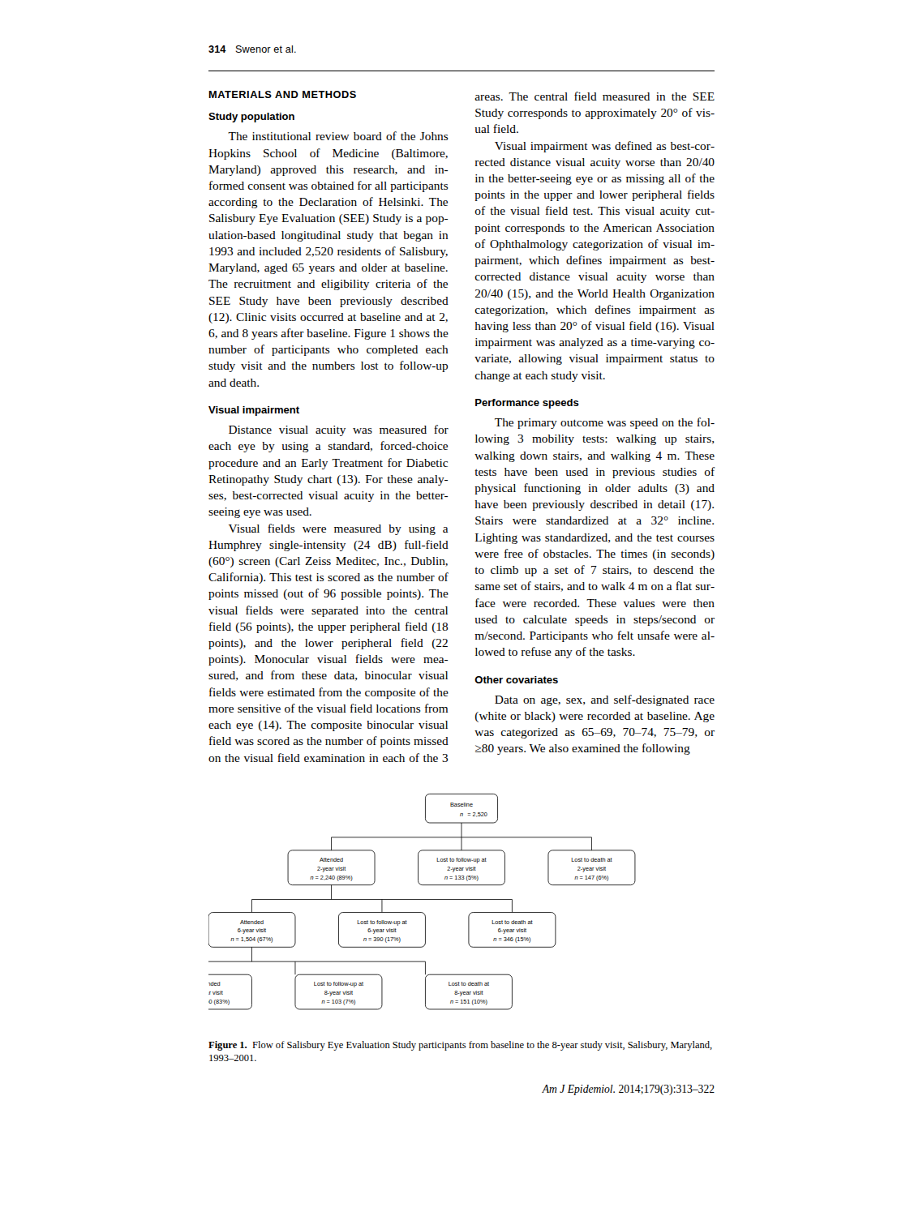314 Swenor et al.
MATERIALS AND METHODS
Study population
The institutional review board of the Johns Hopkins School of Medicine (Baltimore, Maryland) approved this research, and informed consent was obtained for all participants according to the Declaration of Helsinki. The Salisbury Eye Evaluation (SEE) Study is a population-based longitudinal study that began in 1993 and included 2,520 residents of Salisbury, Maryland, aged 65 years and older at baseline. The recruitment and eligibility criteria of the SEE Study have been previously described (12). Clinic visits occurred at baseline and at 2, 6, and 8 years after baseline. Figure 1 shows the number of participants who completed each study visit and the numbers lost to follow-up and death.
Visual impairment
Distance visual acuity was measured for each eye by using a standard, forced-choice procedure and an Early Treatment for Diabetic Retinopathy Study chart (13). For these analyses, best-corrected visual acuity in the better-seeing eye was used.
Visual fields were measured by using a Humphrey single-intensity (24 dB) full-field (60°) screen (Carl Zeiss Meditec, Inc., Dublin, California). This test is scored as the number of points missed (out of 96 possible points). The visual fields were separated into the central field (56 points), the upper peripheral field (18 points), and the lower peripheral field (22 points). Monocular visual fields were measured, and from these data, binocular visual fields were estimated from the composite of the more sensitive of the visual field locations from each eye (14). The composite binocular visual field was scored as the number of points missed on the visual field examination in each of the 3 areas. The central field measured in the SEE Study corresponds to approximately 20° of visual field.
Visual impairment was defined as best-corrected distance visual acuity worse than 20/40 in the better-seeing eye or as missing all of the points in the upper and lower peripheral fields of the visual field test. This visual acuity cutpoint corresponds to the American Association of Ophthalmology categorization of visual impairment, which defines impairment as best-corrected distance visual acuity worse than 20/40 (15), and the World Health Organization categorization, which defines impairment as having less than 20° of visual field (16). Visual impairment was analyzed as a time-varying covariate, allowing visual impairment status to change at each study visit.
Performance speeds
The primary outcome was speed on the following 3 mobility tests: walking up stairs, walking down stairs, and walking 4 m. These tests have been used in previous studies of physical functioning in older adults (3) and have been previously described in detail (17). Stairs were standardized at a 32° incline. Lighting was standardized, and the test courses were free of obstacles. The times (in seconds) to climb up a set of 7 stairs, to descend the same set of stairs, and to walk 4 m on a flat surface were recorded. These values were then used to calculate speeds in steps/second or m/second. Participants who felt unsafe were allowed to refuse any of the tasks.
Other covariates
Data on age, sex, and self-designated race (white or black) were recorded at baseline. Age was categorized as 65–69, 70–74, 75–79, or ≥80 years. We also examined the following
Baseline n = 2,520 Attended 2-year visit n = 2,240 (89%) Lost to follow-up at 2-year visit n = 133 (5%) Lost to death at 2-year visit n = 147 (6%) Attended 6-year visit n = 1,504 (67%) Lost to follow-up at 6-year visit n = 390 (17%) Lost to death at 6-year visit n = 346 (15%) Attended 8-year visit n = 1,250 (83%) Lost to follow-up at 8-year visit n = 103 (7%) Lost to death at 8-year visit n = 151 (10%)
Figure 1. Flow of Salisbury Eye Evaluation Study participants from baseline to the 8-year study visit, Salisbury, Maryland, 1993–2001.
Am J Epidemiol. 2014;179(3):313–322